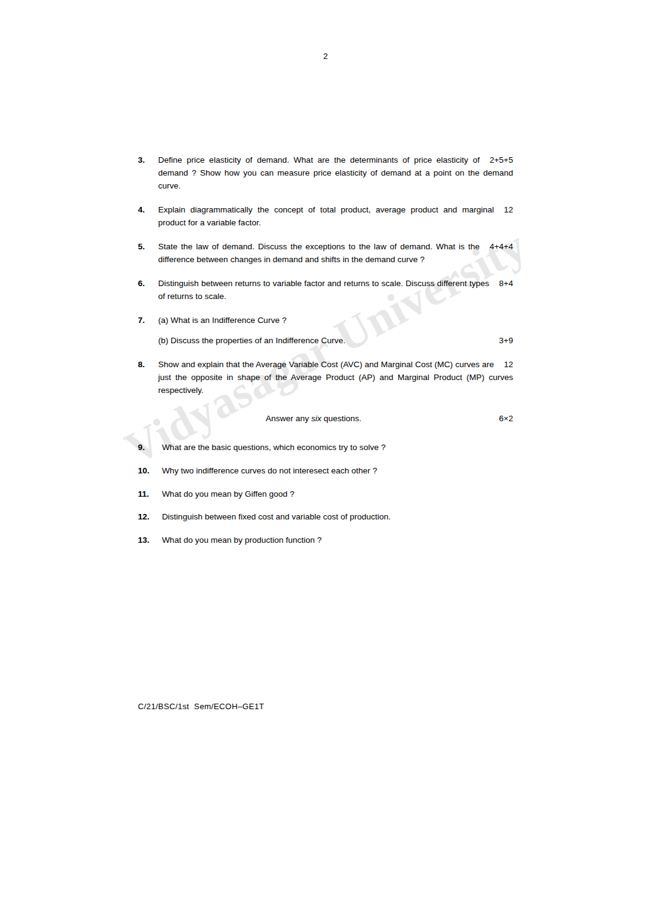2
Vidyasagar University
3. 2+5+5 Define price elasticity of demand. What are the determinants of price elasticity of demand ? Show how you can measure price elasticity of demand at a point on the demand curve.
4. 12 Explain diagrammatically the concept of total product, average product and marginal product for a variable factor.
5. 4+4+4 State the law of demand. Discuss the exceptions to the law of demand. What is the difference between changes in demand and shifts in the demand curve ?
6. 8+4 Distinguish between returns to variable factor and returns to scale. Discuss different types of returns to scale.
7. (a) What is an Indifference Curve ? 3+9(b) Discuss the properties of an Indifference Curve.
8. 12 Show and explain that the Average Variable Cost (AVC) and Marginal Cost (MC) curves are just the opposite in shape of the Average Product (AP) and Marginal Product (MP) curves respectively.
6×2 Answer any six questions.
9. What are the basic questions, which economics try to solve ?
10. Why two indifference curves do not interesect each other ?
11. What do you mean by Giffen good ?
12. Distinguish between fixed cost and variable cost of production.
13. What do you mean by production function ?
C/21/BSC/1st Sem/ECOH–GE1T